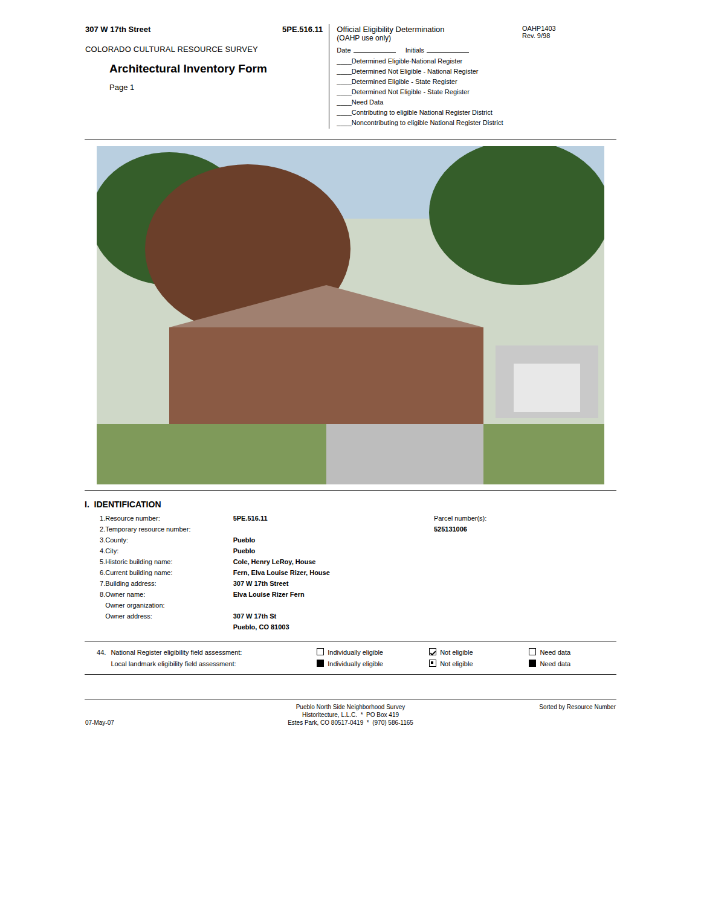| 307 W 17th Street 5PE.516.11 COLORADO CULTURAL RESOURCE SURVEY Architectural Inventory Form Page 1 | Official Eligibility Determination (OAHP use only) Date Initials ____Determined Eligible-National Register ____Determined Not Eligible - National Register ____Determined Eligible - State Register ____Determined Not Eligible - State Register ____Need Data ____Contributing to eligible National Register District ____Noncontributing to eligible National Register District | OAHP1403 Rev. 9/98 |
I. IDENTIFICATION
| 1. | Resource number: | 5PE.516.11 | Parcel number(s): |
| 2. | Temporary resource number: | | 525131006 |
| 3. | County: | Pueblo | |
| 4. | City: | Pueblo | |
| 5. | Historic building name: | Cole, Henry LeRoy, House | |
| 6. | Current building name: | Fern, Elva Louise Rizer, House | |
| 7. | Building address: | 307 W 17th Street | |
| 8. | Owner name: | Elva Louise Rizer Fern | |
| | Owner organization: | | |
| | Owner address: | 307 W 17th St | |
| | | Pueblo, CO 81003 | |
| 44. | National Register eligibility field assessment: | Individually eligible | Not eligible | Need data |
| | Local landmark eligibility field assessment: | Individually eligible | Not eligible | Need data |
| | Pueblo North Side Neighborhood Survey | Sorted by Resource Number |
| | Historitecture, L.L.C. * PO Box 419 | |
| 07-May-07 | Estes Park, CO 80517-0419 * (970) 586-1165 | |